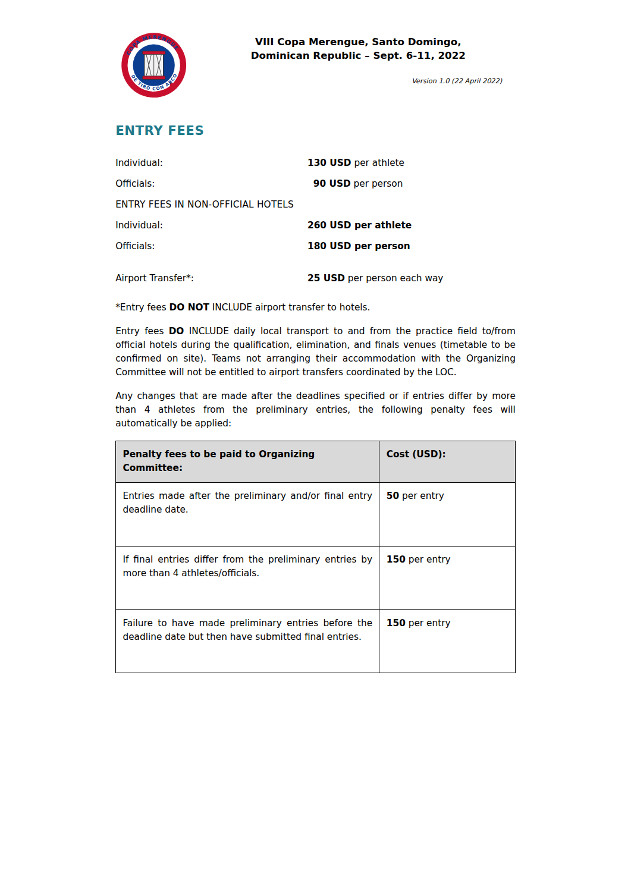COPA MERENGUE DE TIRO CON ARCO
VIII Copa Merengue, Santo Domingo,
Dominican Republic – Sept. 6-11, 2022
Version 1.0 (22 April 2022)
ENTRY FEES
Individual:
130 USD per athlete
Officials:
90 USD per person
ENTRY FEES IN NON-OFFICIAL HOTELS
Individual:
260 USD per athlete
Officials:
180 USD per person
Airport Transfer*:
25 USD per person each way
*Entry fees DO NOT INCLUDE airport transfer to hotels.
Entry fees DO INCLUDE daily local transport to and from the practice field to/from official hotels during the qualification, elimination, and finals venues (timetable to be confirmed on site). Teams not arranging their accommodation with the Organizing Committee will not be entitled to airport transfers coordinated by the LOC.
Any changes that are made after the deadlines specified or if entries differ by more than 4 athletes from the preliminary entries, the following penalty fees will automatically be applied:
| Penalty fees to be paid to Organizing Committee: | Cost (USD): |
| --- | --- |
| Entries made after the preliminary and/or final entry deadline date. | 50 per entry |
| If final entries differ from the preliminary entries by more than 4 athletes/officials. | 150 per entry |
| Failure to have made preliminary entries before the deadline date but then have submitted final entries. | 150 per entry |